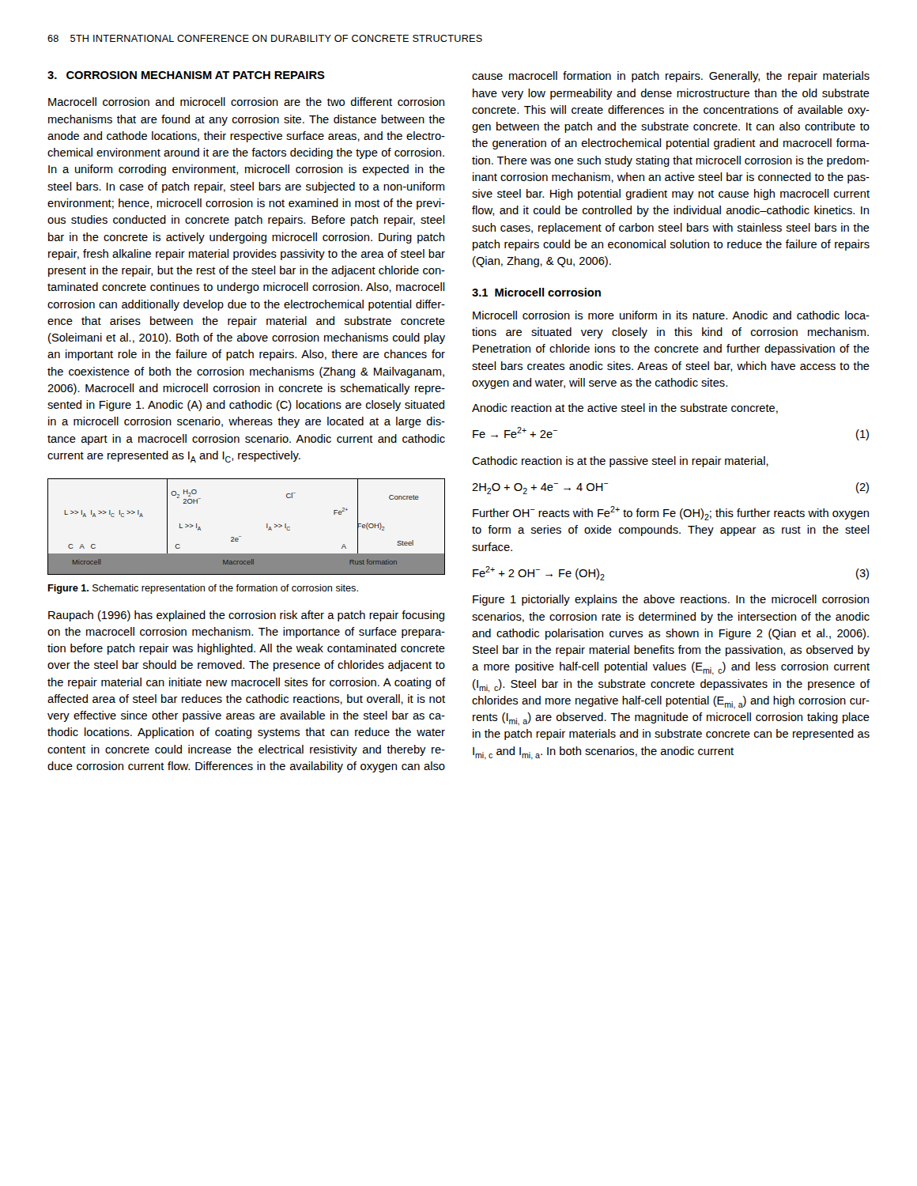685TH INTERNATIONAL CONFERENCE ON DURABILITY OF CONCRETE STRUCTURES
3. CORROSION MECHANISM AT PATCH REPAIRS
Macrocell corrosion and microcell corrosion are the two different corrosion mechanisms that are found at any corrosion site. The distance between the anode and cathode locations, their respective surface areas, and the electrochemical environment around it are the factors deciding the type of corrosion. In a uniform corroding environment, microcell corrosion is expected in the steel bars. In case of patch repair, steel bars are subjected to a non-uniform environment; hence, microcell corrosion is not examined in most of the previous studies conducted in concrete patch repairs. Before patch repair, steel bar in the concrete is actively undergoing microcell corrosion. During patch repair, fresh alkaline repair material provides passivity to the area of steel bar present in the repair, but the rest of the steel bar in the adjacent chloride contaminated concrete continues to undergo microcell corrosion. Also, macrocell corrosion can additionally develop due to the electrochemical potential difference that arises between the repair material and substrate concrete (Soleimani et al., 2010). Both of the above corrosion mechanisms could play an important role in the failure of patch repairs. Also, there are chances for the coexistence of both the corrosion mechanisms (Zhang & Mailvaganam, 2006). Macrocell and microcell corrosion in concrete is schematically represented in Figure 1. Anodic (A) and cathodic (C) locations are closely situated in a microcell corrosion scenario, whereas they are located at a large distance apart in a macrocell corrosion scenario. Anodic current and cathodic current are represented as IA and IC, respectively.
L >> IA IA >> IC IC >> IA 2OH− Cl− O2 H2O L >> IA IA >> IC Fe2+ Fe(OH)2 Concrete Steel 2e− C A C C A Microcell Macrocell Rust formation
Figure 1. Schematic representation of the formation of corrosion sites.
Raupach (1996) has explained the corrosion risk after a patch repair focusing on the macrocell corrosion mechanism. The importance of surface preparation before patch repair was highlighted. All the weak contaminated concrete over the steel bar should be removed. The presence of chlorides adjacent to the repair material can initiate new macrocell sites for corrosion. A coating of affected area of steel bar reduces the cathodic reactions, but overall, it is not very effective since other passive areas are available in the steel bar as cathodic locations. Application of coating systems that can reduce the water content in concrete could increase the electrical resistivity and thereby reduce corrosion current flow. Differences in the availability of oxygen can also cause macrocell formation in patch repairs. Generally, the repair materials have very low permeability and dense microstructure than the old substrate concrete. This will create differences in the concentrations of available oxygen between the patch and the substrate concrete. It can also contribute to the generation of an electrochemical potential gradient and macrocell formation. There was one such study stating that microcell corrosion is the predominant corrosion mechanism, when an active steel bar is connected to the passive steel bar. High potential gradient may not cause high macrocell current flow, and it could be controlled by the individual anodic–cathodic kinetics. In such cases, replacement of carbon steel bars with stainless steel bars in the patch repairs could be an economical solution to reduce the failure of repairs (Qian, Zhang, & Qu, 2006).
3.1 Microcell corrosion
Microcell corrosion is more uniform in its nature. Anodic and cathodic locations are situated very closely in this kind of corrosion mechanism. Penetration of chloride ions to the concrete and further depassivation of the steel bars creates anodic sites. Areas of steel bar, which have access to the oxygen and water, will serve as the cathodic sites.
Anodic reaction at the active steel in the substrate concrete,
Fe → Fe2+ + 2e− (1)
Cathodic reaction is at the passive steel in repair material,
2H2O + O2 + 4e− → 4 OH− (2)
Further OH− reacts with Fe2+ to form Fe (OH)2; this further reacts with oxygen to form a series of oxide compounds. They appear as rust in the steel surface.
Fe2+ + 2 OH− → Fe (OH)2 (3)
Figure 1 pictorially explains the above reactions. In the microcell corrosion scenarios, the corrosion rate is determined by the intersection of the anodic and cathodic polarisation curves as shown in Figure 2 (Qian et al., 2006). Steel bar in the repair material benefits from the passivation, as observed by a more positive half-cell potential values (Emi, c) and less corrosion current (Imi, c). Steel bar in the substrate concrete depassivates in the presence of chlorides and more negative half-cell potential (Emi, a) and high corrosion currents (Imi, a) are observed. The magnitude of microcell corrosion taking place in the patch repair materials and in substrate concrete can be represented as Imi, c and Imi, a. In both scenarios, the anodic current